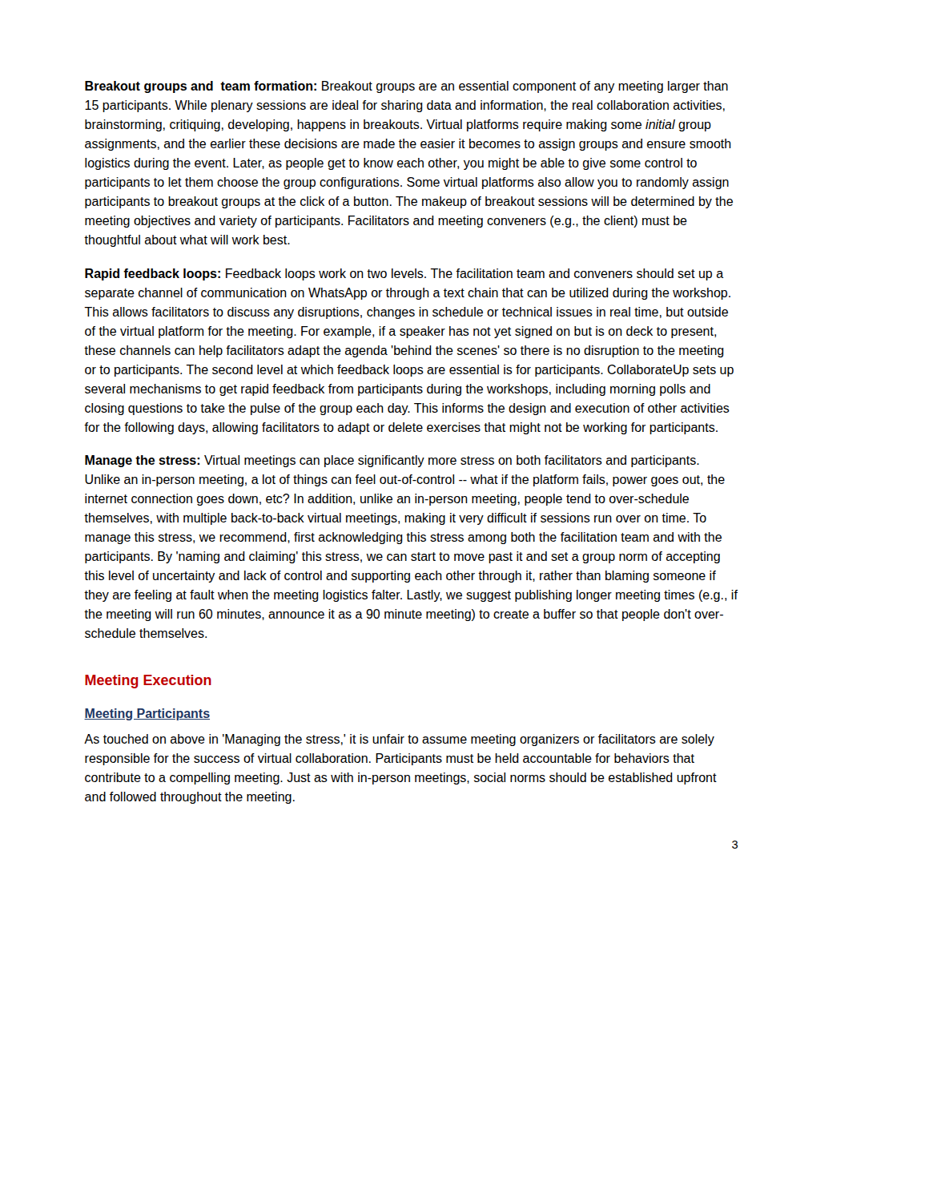Breakout groups and team formation: Breakout groups are an essential component of any meeting larger than 15 participants. While plenary sessions are ideal for sharing data and information, the real collaboration activities, brainstorming, critiquing, developing, happens in breakouts. Virtual platforms require making some initial group assignments, and the earlier these decisions are made the easier it becomes to assign groups and ensure smooth logistics during the event. Later, as people get to know each other, you might be able to give some control to participants to let them choose the group configurations. Some virtual platforms also allow you to randomly assign participants to breakout groups at the click of a button. The makeup of breakout sessions will be determined by the meeting objectives and variety of participants. Facilitators and meeting conveners (e.g., the client) must be thoughtful about what will work best.
Rapid feedback loops: Feedback loops work on two levels. The facilitation team and conveners should set up a separate channel of communication on WhatsApp or through a text chain that can be utilized during the workshop. This allows facilitators to discuss any disruptions, changes in schedule or technical issues in real time, but outside of the virtual platform for the meeting. For example, if a speaker has not yet signed on but is on deck to present, these channels can help facilitators adapt the agenda 'behind the scenes' so there is no disruption to the meeting or to participants. The second level at which feedback loops are essential is for participants. CollaborateUp sets up several mechanisms to get rapid feedback from participants during the workshops, including morning polls and closing questions to take the pulse of the group each day. This informs the design and execution of other activities for the following days, allowing facilitators to adapt or delete exercises that might not be working for participants.
Manage the stress: Virtual meetings can place significantly more stress on both facilitators and participants. Unlike an in-person meeting, a lot of things can feel out-of-control -- what if the platform fails, power goes out, the internet connection goes down, etc? In addition, unlike an in-person meeting, people tend to over-schedule themselves, with multiple back-to-back virtual meetings, making it very difficult if sessions run over on time. To manage this stress, we recommend, first acknowledging this stress among both the facilitation team and with the participants. By 'naming and claiming' this stress, we can start to move past it and set a group norm of accepting this level of uncertainty and lack of control and supporting each other through it, rather than blaming someone if they are feeling at fault when the meeting logistics falter. Lastly, we suggest publishing longer meeting times (e.g., if the meeting will run 60 minutes, announce it as a 90 minute meeting) to create a buffer so that people don't over-schedule themselves.
Meeting Execution
Meeting Participants
As touched on above in 'Managing the stress,' it is unfair to assume meeting organizers or facilitators are solely responsible for the success of virtual collaboration. Participants must be held accountable for behaviors that contribute to a compelling meeting. Just as with in-person meetings, social norms should be established upfront and followed throughout the meeting.
3